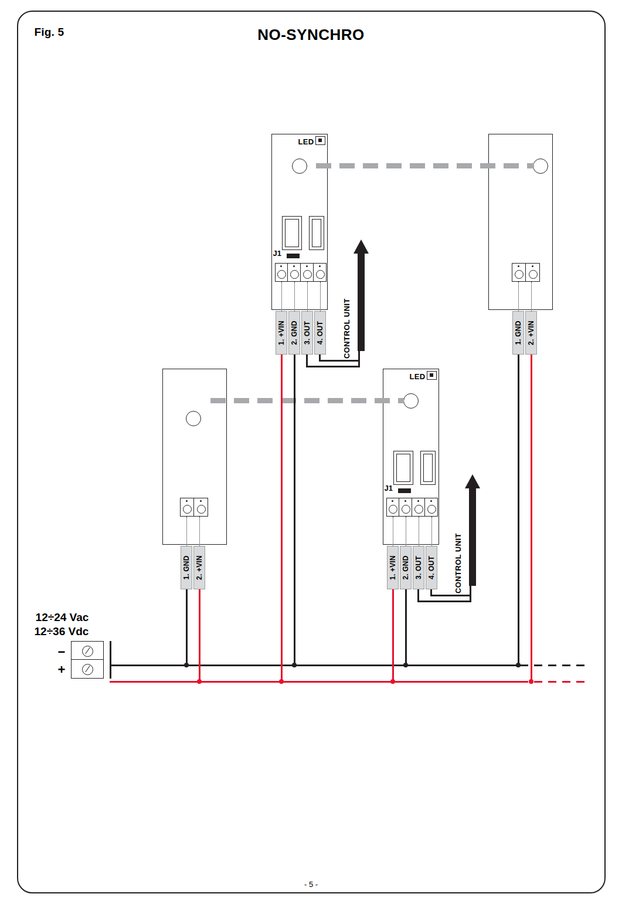Fig. 5
NO-SYNCHRO
LED
J1
1. +VIN
2. GND
3. OUT
4. OUT
1. GND
2. +VIN
CONTROL UNIT
1. GND
2. +VIN
LED
J1
1. +VIN
2. GND
3. OUT
4. OUT
CONTROL UNIT
12÷24 Vac
12÷36 Vdc
−
+
- 5 -